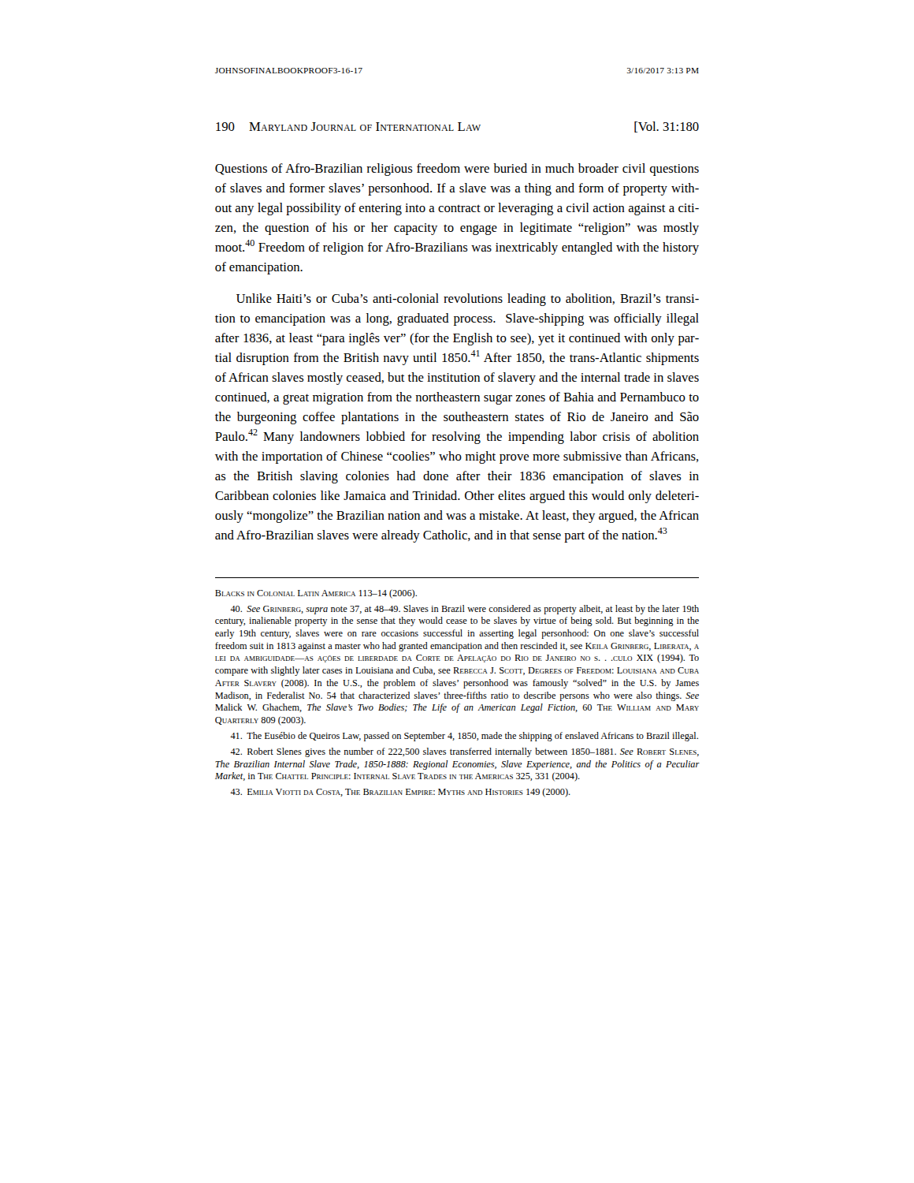JohnsoFinalBookProof3-16-17 3/16/2017 3:13 PM
190 Maryland Journal of International Law [Vol. 31:180
Questions of Afro-Brazilian religious freedom were buried in much broader civil questions of slaves and former slaves’ personhood. If a slave was a thing and form of property without any legal possibility of entering into a contract or leveraging a civil action against a citizen, the question of his or her capacity to engage in legitimate “religion” was mostly moot.40 Freedom of religion for Afro-Brazilians was inextricably entangled with the history of emancipation.
Unlike Haiti’s or Cuba’s anti-colonial revolutions leading to abolition, Brazil’s transition to emancipation was a long, graduated process. Slave-shipping was officially illegal after 1836, at least “para inglês ver” (for the English to see), yet it continued with only partial disruption from the British navy until 1850.41 After 1850, the trans-Atlantic shipments of African slaves mostly ceased, but the institution of slavery and the internal trade in slaves continued, a great migration from the northeastern sugar zones of Bahia and Pernambuco to the burgeoning coffee plantations in the southeastern states of Rio de Janeiro and São Paulo.42 Many landowners lobbied for resolving the impending labor crisis of abolition with the importation of Chinese “coolies” who might prove more submissive than Africans, as the British slaving colonies had done after their 1836 emancipation of slaves in Caribbean colonies like Jamaica and Trinidad. Other elites argued this would only deleteriously “mongolize” the Brazilian nation and was a mistake. At least, they argued, the African and Afro-Brazilian slaves were already Catholic, and in that sense part of the nation.43
Blacks in Colonial Latin America 113–14 (2006).
40. See Grinberg, supra note 37, at 48–49. Slaves in Brazil were considered as property albeit, at least by the later 19th century, inalienable property in the sense that they would cease to be slaves by virtue of being sold. But beginning in the early 19th century, slaves were on rare occasions successful in asserting legal personhood: On one slave’s successful freedom suit in 1813 against a master who had granted emancipation and then rescinded it, see Keila Grinberg, Liberata, a lei da ambiguidade—as ações de liberdade da Corte de Apelação do Rio de Janeiro no s. . .culo XIX (1994). To compare with slightly later cases in Louisiana and Cuba, see Rebecca J. Scott, Degrees of Freedom: Louisiana and Cuba After Slavery (2008). In the U.S., the problem of slaves’ personhood was famously “solved” in the U.S. by James Madison, in Federalist No. 54 that characterized slaves’ three-fifths ratio to describe persons who were also things. See Malick W. Ghachem, The Slave’s Two Bodies; The Life of an American Legal Fiction, 60 The William and Mary Quarterly 809 (2003).
41. The Eusébio de Queiros Law, passed on September 4, 1850, made the shipping of enslaved Africans to Brazil illegal.
42. Robert Slenes gives the number of 222,500 slaves transferred internally between 1850–1881. See Robert Slenes, The Brazilian Internal Slave Trade, 1850-1888: Regional Economies, Slave Experience, and the Politics of a Peculiar Market, in The Chattel Principle: Internal Slave Trades in the Americas 325, 331 (2004).
43. Emilia Viotti da Costa, The Brazilian Empire: Myths and Histories 149 (2000).